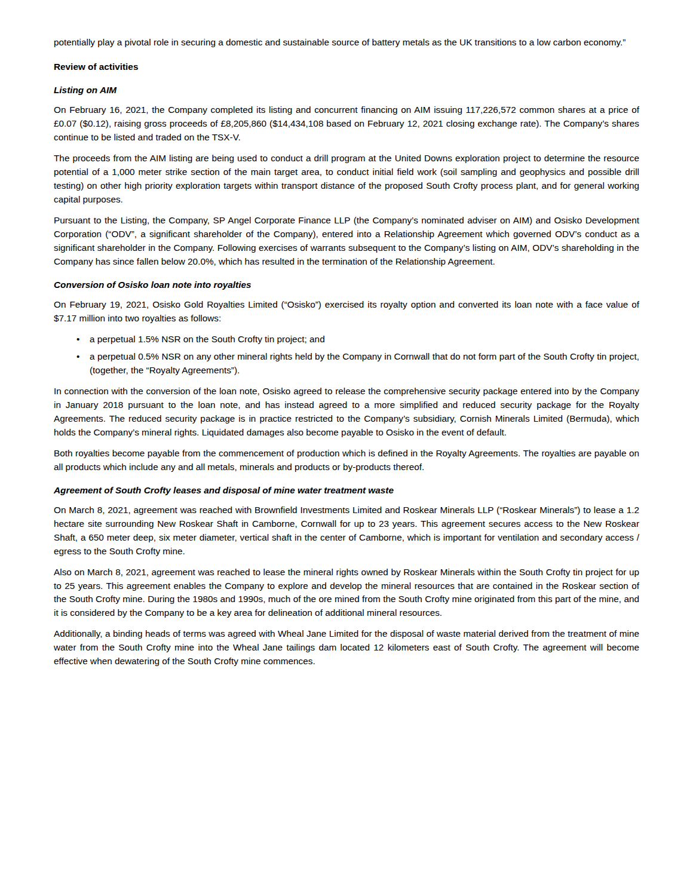potentially play a pivotal role in securing a domestic and sustainable source of battery metals as the UK transitions to a low carbon economy.”
Review of activities
Listing on AIM
On February 16, 2021, the Company completed its listing and concurrent financing on AIM issuing 117,226,572 common shares at a price of £0.07 ($0.12), raising gross proceeds of £8,205,860 ($14,434,108 based on February 12, 2021 closing exchange rate). The Company’s shares continue to be listed and traded on the TSX-V.
The proceeds from the AIM listing are being used to conduct a drill program at the United Downs exploration project to determine the resource potential of a 1,000 meter strike section of the main target area, to conduct initial field work (soil sampling and geophysics and possible drill testing) on other high priority exploration targets within transport distance of the proposed South Crofty process plant, and for general working capital purposes.
Pursuant to the Listing, the Company, SP Angel Corporate Finance LLP (the Company’s nominated adviser on AIM) and Osisko Development Corporation (“ODV”, a significant shareholder of the Company), entered into a Relationship Agreement which governed ODV’s conduct as a significant shareholder in the Company. Following exercises of warrants subsequent to the Company’s listing on AIM, ODV’s shareholding in the Company has since fallen below 20.0%, which has resulted in the termination of the Relationship Agreement.
Conversion of Osisko loan note into royalties
On February 19, 2021, Osisko Gold Royalties Limited (“Osisko”) exercised its royalty option and converted its loan note with a face value of $7.17 million into two royalties as follows:
a perpetual 1.5% NSR on the South Crofty tin project; and
a perpetual 0.5% NSR on any other mineral rights held by the Company in Cornwall that do not form part of the South Crofty tin project, (together, the “Royalty Agreements”).
In connection with the conversion of the loan note, Osisko agreed to release the comprehensive security package entered into by the Company in January 2018 pursuant to the loan note, and has instead agreed to a more simplified and reduced security package for the Royalty Agreements. The reduced security package is in practice restricted to the Company’s subsidiary, Cornish Minerals Limited (Bermuda), which holds the Company’s mineral rights. Liquidated damages also become payable to Osisko in the event of default.
Both royalties become payable from the commencement of production which is defined in the Royalty Agreements. The royalties are payable on all products which include any and all metals, minerals and products or by-products thereof.
Agreement of South Crofty leases and disposal of mine water treatment waste
On March 8, 2021, agreement was reached with Brownfield Investments Limited and Roskear Minerals LLP (“Roskear Minerals”) to lease a 1.2 hectare site surrounding New Roskear Shaft in Camborne, Cornwall for up to 23 years. This agreement secures access to the New Roskear Shaft, a 650 meter deep, six meter diameter, vertical shaft in the center of Camborne, which is important for ventilation and secondary access / egress to the South Crofty mine.
Also on March 8, 2021, agreement was reached to lease the mineral rights owned by Roskear Minerals within the South Crofty tin project for up to 25 years. This agreement enables the Company to explore and develop the mineral resources that are contained in the Roskear section of the South Crofty mine. During the 1980s and 1990s, much of the ore mined from the South Crofty mine originated from this part of the mine, and it is considered by the Company to be a key area for delineation of additional mineral resources.
Additionally, a binding heads of terms was agreed with Wheal Jane Limited for the disposal of waste material derived from the treatment of mine water from the South Crofty mine into the Wheal Jane tailings dam located 12 kilometers east of South Crofty. The agreement will become effective when dewatering of the South Crofty mine commences.